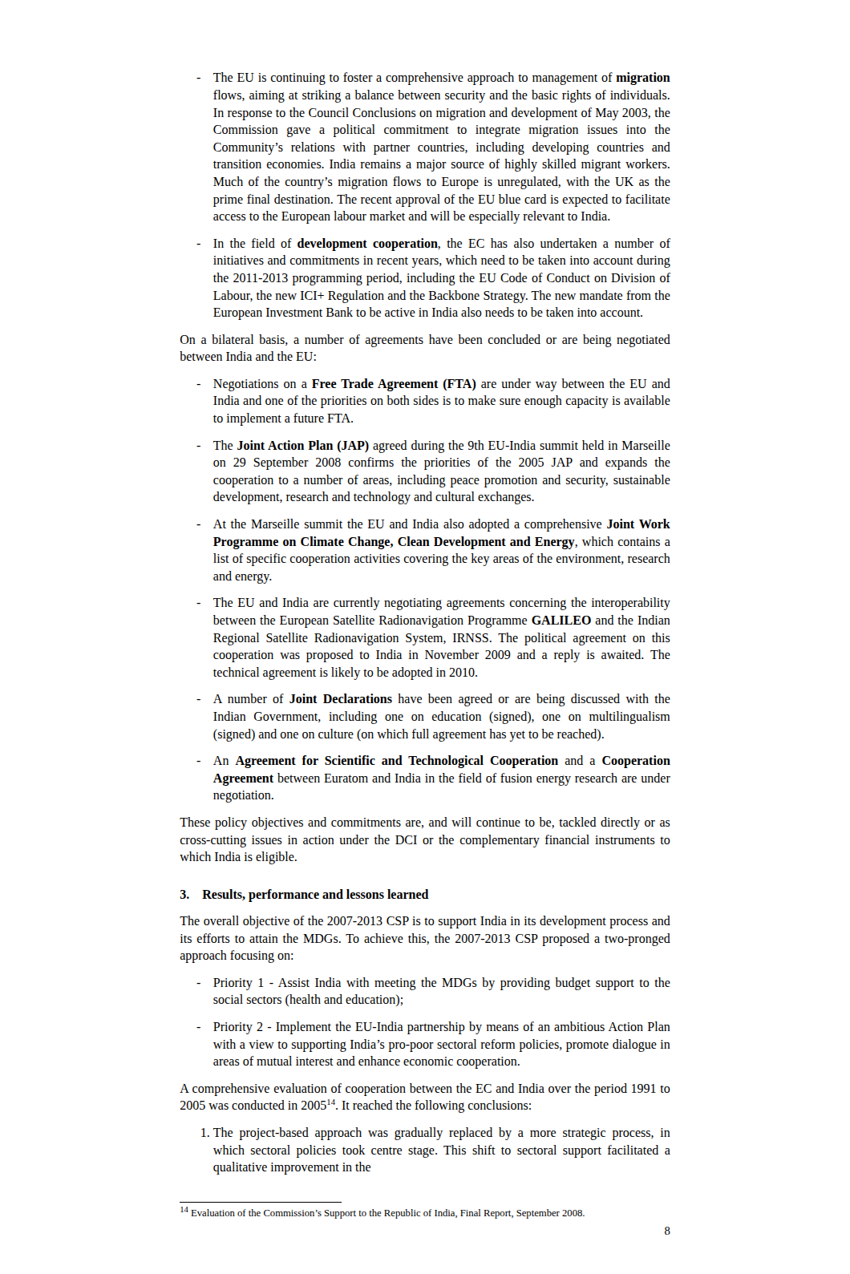The EU is continuing to foster a comprehensive approach to management of migration flows, aiming at striking a balance between security and the basic rights of individuals. In response to the Council Conclusions on migration and development of May 2003, the Commission gave a political commitment to integrate migration issues into the Community’s relations with partner countries, including developing countries and transition economies. India remains a major source of highly skilled migrant workers. Much of the country’s migration flows to Europe is unregulated, with the UK as the prime final destination. The recent approval of the EU blue card is expected to facilitate access to the European labour market and will be especially relevant to India.
In the field of development cooperation, the EC has also undertaken a number of initiatives and commitments in recent years, which need to be taken into account during the 2011-2013 programming period, including the EU Code of Conduct on Division of Labour, the new ICI+ Regulation and the Backbone Strategy. The new mandate from the European Investment Bank to be active in India also needs to be taken into account.
On a bilateral basis, a number of agreements have been concluded or are being negotiated between India and the EU:
Negotiations on a Free Trade Agreement (FTA) are under way between the EU and India and one of the priorities on both sides is to make sure enough capacity is available to implement a future FTA.
The Joint Action Plan (JAP) agreed during the 9th EU-India summit held in Marseille on 29 September 2008 confirms the priorities of the 2005 JAP and expands the cooperation to a number of areas, including peace promotion and security, sustainable development, research and technology and cultural exchanges.
At the Marseille summit the EU and India also adopted a comprehensive Joint Work Programme on Climate Change, Clean Development and Energy, which contains a list of specific cooperation activities covering the key areas of the environment, research and energy.
The EU and India are currently negotiating agreements concerning the interoperability between the European Satellite Radionavigation Programme GALILEO and the Indian Regional Satellite Radionavigation System, IRNSS. The political agreement on this cooperation was proposed to India in November 2009 and a reply is awaited. The technical agreement is likely to be adopted in 2010.
A number of Joint Declarations have been agreed or are being discussed with the Indian Government, including one on education (signed), one on multilingualism (signed) and one on culture (on which full agreement has yet to be reached).
An Agreement for Scientific and Technological Cooperation and a Cooperation Agreement between Euratom and India in the field of fusion energy research are under negotiation.
These policy objectives and commitments are, and will continue to be, tackled directly or as cross-cutting issues in action under the DCI or the complementary financial instruments to which India is eligible.
3. Results, performance and lessons learned
The overall objective of the 2007-2013 CSP is to support India in its development process and its efforts to attain the MDGs. To achieve this, the 2007-2013 CSP proposed a two-pronged approach focusing on:
Priority 1 - Assist India with meeting the MDGs by providing budget support to the social sectors (health and education);
Priority 2 - Implement the EU-India partnership by means of an ambitious Action Plan with a view to supporting India’s pro-poor sectoral reform policies, promote dialogue in areas of mutual interest and enhance economic cooperation.
A comprehensive evaluation of cooperation between the EC and India over the period 1991 to 2005 was conducted in 200514. It reached the following conclusions:
The project-based approach was gradually replaced by a more strategic process, in which sectoral policies took centre stage. This shift to sectoral support facilitated a qualitative improvement in the
14 Evaluation of the Commission’s Support to the Republic of India, Final Report, September 2008.
8